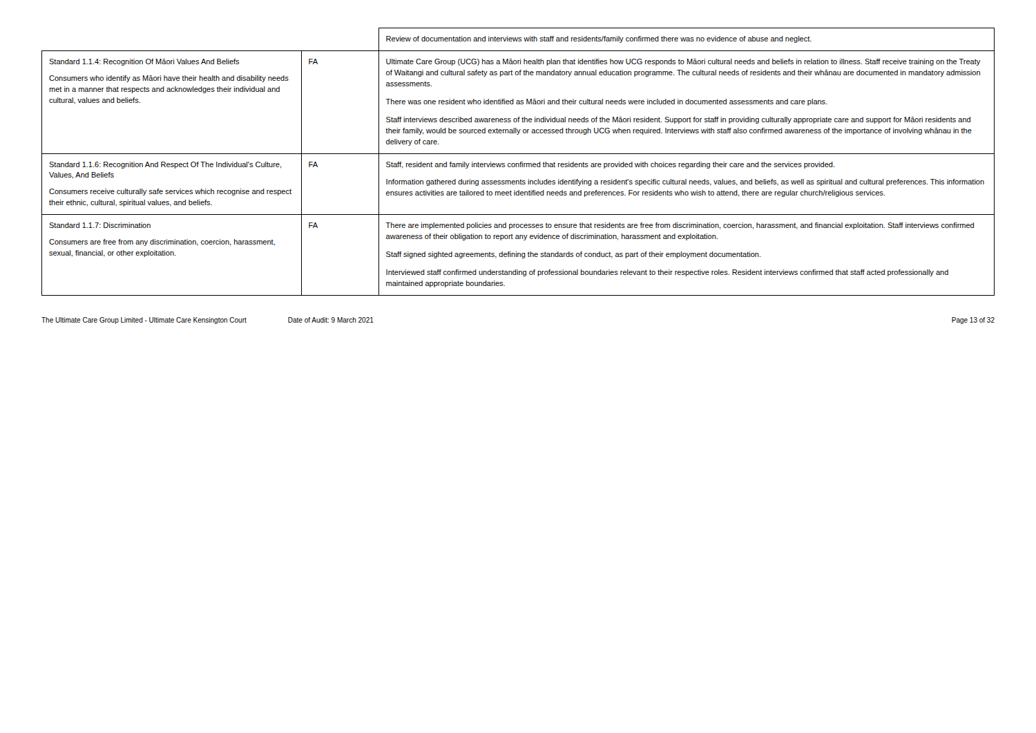| | | Review of documentation and interviews with staff and residents/family confirmed there was no evidence of abuse and neglect. |
| Standard 1.1.4: Recognition Of Māori Values And Beliefs Consumers who identify as Māori have their health and disability needs met in a manner that respects and acknowledges their individual and cultural, values and beliefs. | FA | Ultimate Care Group (UCG) has a Māori health plan that identifies how UCG responds to Māori cultural needs and beliefs in relation to illness. Staff receive training on the Treaty of Waitangi and cultural safety as part of the mandatory annual education programme. The cultural needs of residents and their whānau are documented in mandatory admission assessments. There was one resident who identified as Māori and their cultural needs were included in documented assessments and care plans. Staff interviews described awareness of the individual needs of the Māori resident. Support for staff in providing culturally appropriate care and support for Māori residents and their family, would be sourced externally or accessed through UCG when required. Interviews with staff also confirmed awareness of the importance of involving whānau in the delivery of care. |
| Standard 1.1.6: Recognition And Respect Of The Individual's Culture, Values, And Beliefs Consumers receive culturally safe services which recognise and respect their ethnic, cultural, spiritual values, and beliefs. | FA | Staff, resident and family interviews confirmed that residents are provided with choices regarding their care and the services provided. Information gathered during assessments includes identifying a resident's specific cultural needs, values, and beliefs, as well as spiritual and cultural preferences. This information ensures activities are tailored to meet identified needs and preferences. For residents who wish to attend, there are regular church/religious services. |
| Standard 1.1.7: Discrimination Consumers are free from any discrimination, coercion, harassment, sexual, financial, or other exploitation. | FA | There are implemented policies and processes to ensure that residents are free from discrimination, coercion, harassment, and financial exploitation. Staff interviews confirmed awareness of their obligation to report any evidence of discrimination, harassment and exploitation. Staff signed sighted agreements, defining the standards of conduct, as part of their employment documentation. Interviewed staff confirmed understanding of professional boundaries relevant to their respective roles. Resident interviews confirmed that staff acted professionally and maintained appropriate boundaries. |
The Ultimate Care Group Limited - Ultimate Care Kensington Court Date of Audit: 9 March 2021 Page 13 of 32